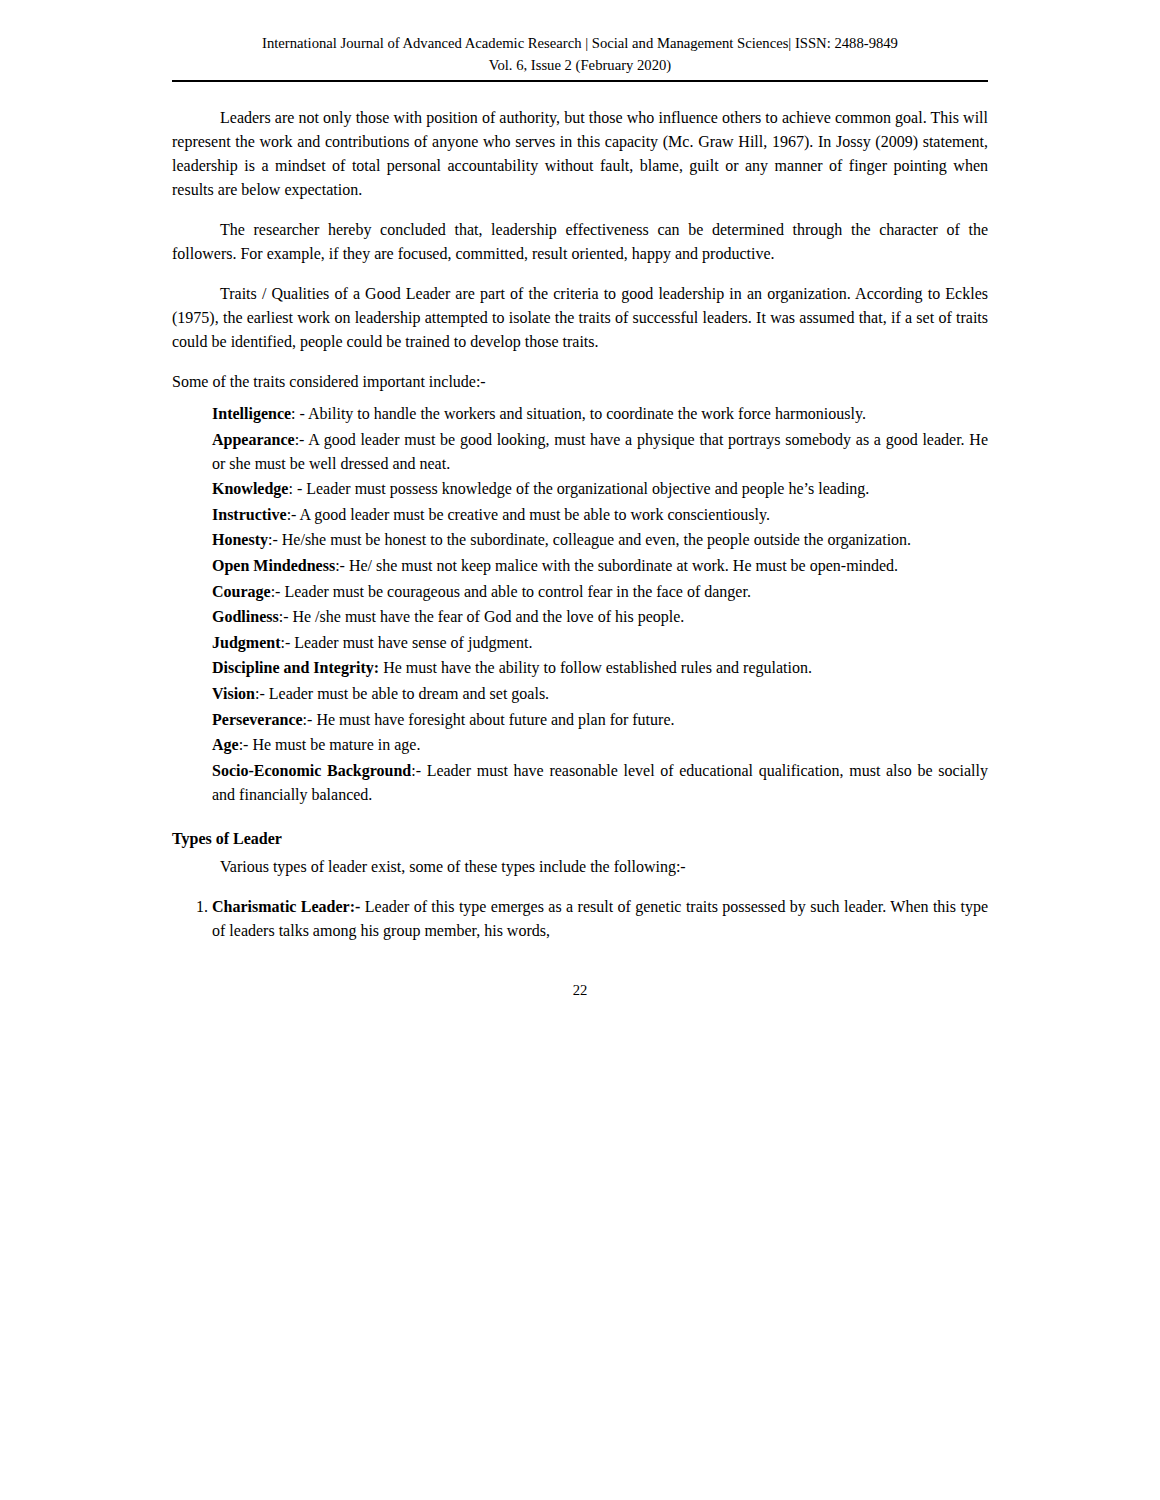International Journal of Advanced Academic Research | Social and Management Sciences| ISSN: 2488-9849 Vol. 6, Issue 2 (February 2020)
Leaders are not only those with position of authority, but those who influence others to achieve common goal. This will represent the work and contributions of anyone who serves in this capacity (Mc. Graw Hill, 1967). In Jossy (2009) statement, leadership is a mindset of total personal accountability without fault, blame, guilt or any manner of finger pointing when results are below expectation.
The researcher hereby concluded that, leadership effectiveness can be determined through the character of the followers. For example, if they are focused, committed, result oriented, happy and productive.
Traits / Qualities of a Good Leader are part of the criteria to good leadership in an organization. According to Eckles (1975), the earliest work on leadership attempted to isolate the traits of successful leaders. It was assumed that, if a set of traits could be identified, people could be trained to develop those traits.
Some of the traits considered important include:-
Intelligence
: - Ability to handle the workers and situation, to coordinate the work force harmoniously.
Appearance
:- A good leader must be good looking, must have a physique that portrays somebody as a good leader. He or she must be well dressed and neat.
Knowledge
: - Leader must possess knowledge of the organizational objective and people he’s leading.
Instructive
:- A good leader must be creative and must be able to work conscientiously.
Honesty
:- He/she must be honest to the subordinate, colleague and even, the people outside the organization.
Open Mindedness
:- He/ she must not keep malice with the subordinate at work. He must be open-minded.
Courage
:- Leader must be courageous and able to control fear in the face of danger.
Godliness
:- He /she must have the fear of God and the love of his people.
Judgment
:- Leader must have sense of judgment.
Discipline and Integrity:
He must have the ability to follow established rules and regulation.
Vision
:- Leader must be able to dream and set goals.
Perseverance
:- He must have foresight about future and plan for future.
Age
:- He must be mature in age.
Socio-Economic Background
:- Leader must have reasonable level of educational qualification, must also be socially and financially balanced.
Types of Leader
Various types of leader exist, some of these types include the following:-
Charismatic Leader:- Leader of this type emerges as a result of genetic traits possessed by such leader. When this type of leaders talks among his group member, his words,
22